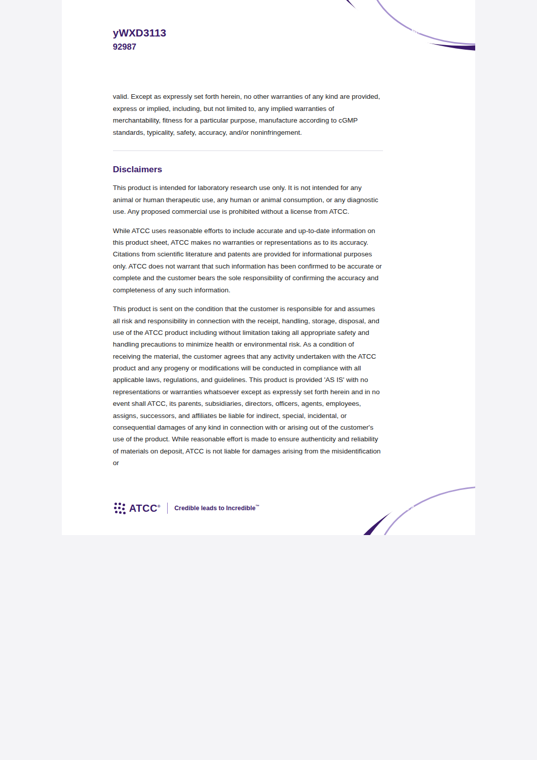yWXD3113
92987
Product Sheet
valid. Except as expressly set forth herein, no other warranties of any kind are provided, express or implied, including, but not limited to, any implied warranties of merchantability, fitness for a particular purpose, manufacture according to cGMP standards, typicality, safety, accuracy, and/or noninfringement.
Disclaimers
This product is intended for laboratory research use only. It is not intended for any animal or human therapeutic use, any human or animal consumption, or any diagnostic use. Any proposed commercial use is prohibited without a license from ATCC.
While ATCC uses reasonable efforts to include accurate and up-to-date information on this product sheet, ATCC makes no warranties or representations as to its accuracy. Citations from scientific literature and patents are provided for informational purposes only. ATCC does not warrant that such information has been confirmed to be accurate or complete and the customer bears the sole responsibility of confirming the accuracy and completeness of any such information.
This product is sent on the condition that the customer is responsible for and assumes all risk and responsibility in connection with the receipt, handling, storage, disposal, and use of the ATCC product including without limitation taking all appropriate safety and handling precautions to minimize health or environmental risk. As a condition of receiving the material, the customer agrees that any activity undertaken with the ATCC product and any progeny or modifications will be conducted in compliance with all applicable laws, regulations, and guidelines. This product is provided 'AS IS' with no representations or warranties whatsoever except as expressly set forth herein and in no event shall ATCC, its parents, subsidiaries, directors, officers, agents, employees, assigns, successors, and affiliates be liable for indirect, special, incidental, or consequential damages of any kind in connection with or arising out of the customer's use of the product. While reasonable effort is made to ensure authenticity and reliability of materials on deposit, ATCC is not liable for damages arising from the misidentification or
ATCC®
Credible leads to Incredible™
www.atcc.org Page 4 of 5